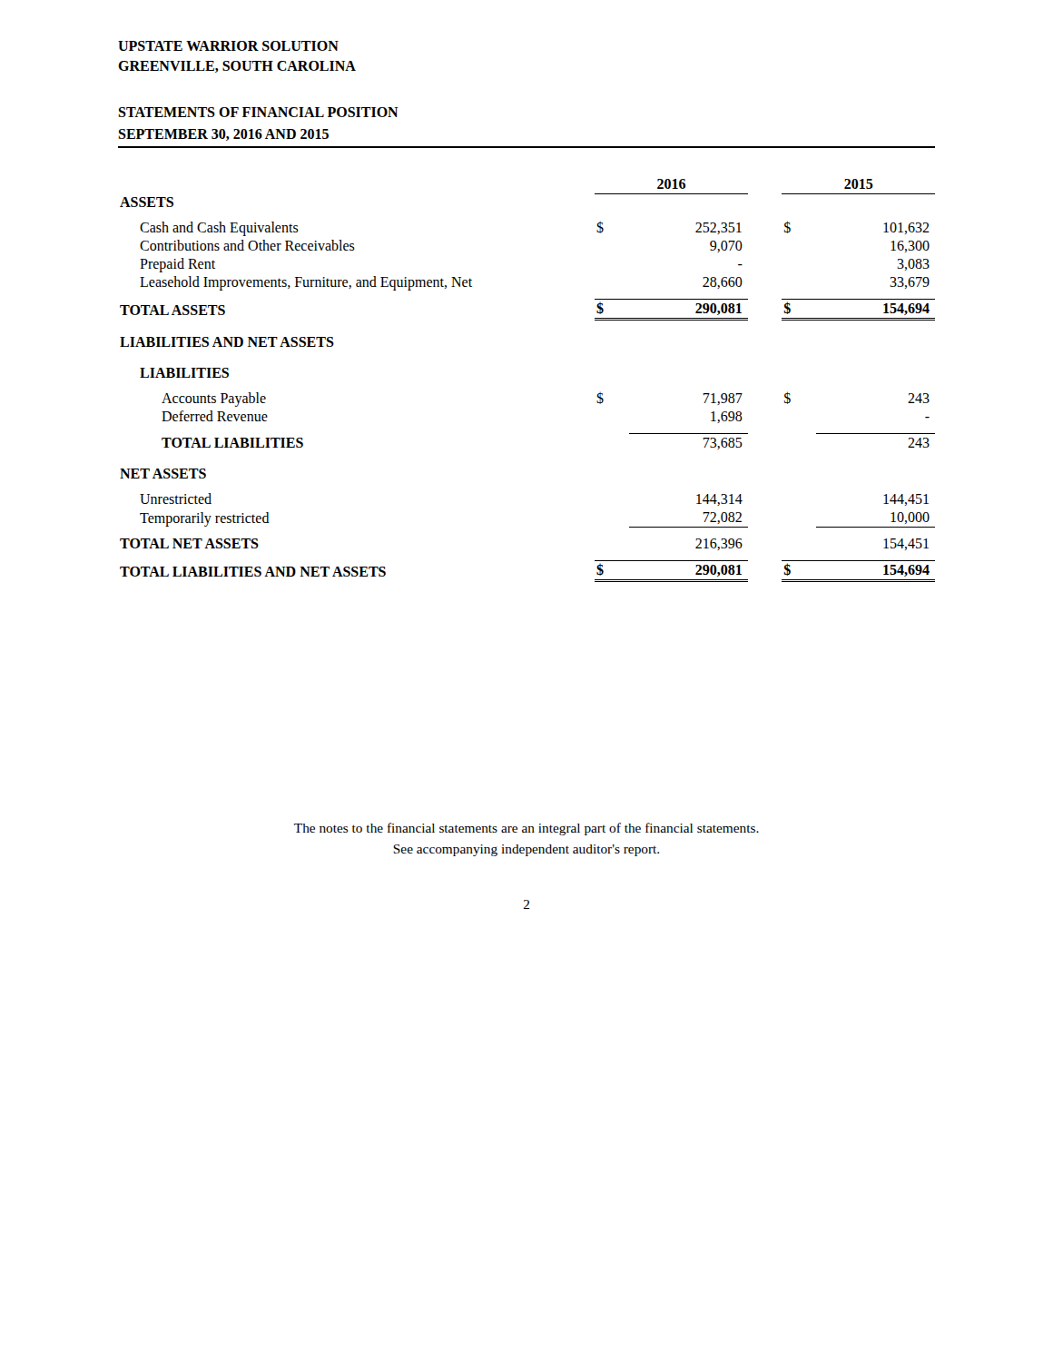UPSTATE WARRIOR SOLUTION
GREENVILLE, SOUTH CAROLINA
STATEMENTS OF FINANCIAL POSITION
SEPTEMBER 30, 2016 AND 2015
| | 2016 | | 2015 |
| ASSETS | | | | | |
| Cash and Cash Equivalents | $ | 252,351 | | $ | 101,632 |
| Contributions and Other Receivables | | 9,070 | | | 16,300 |
| Prepaid Rent | | - | | | 3,083 |
| Leasehold Improvements, Furniture, and Equipment, Net | | 28,660 | | | 33,679 |
| TOTAL ASSETS | $ | 290,081 | | $ | 154,694 |
| LIABILITIES AND NET ASSETS | | | | | |
| LIABILITIES | | | | | |
| Accounts Payable | $ | 71,987 | | $ | 243 |
| Deferred Revenue | | 1,698 | | | - |
| TOTAL LIABILITIES | | 73,685 | | | 243 |
| NET ASSETS | | | | | |
| Unrestricted | | 144,314 | | | 144,451 |
| Temporarily restricted | | 72,082 | | | 10,000 |
| TOTAL NET ASSETS | | 216,396 | | | 154,451 |
| TOTAL LIABILITIES AND NET ASSETS | $ | 290,081 | | $ | 154,694 |
The notes to the financial statements are an integral part of the financial statements.
See accompanying independent auditor's report.
2